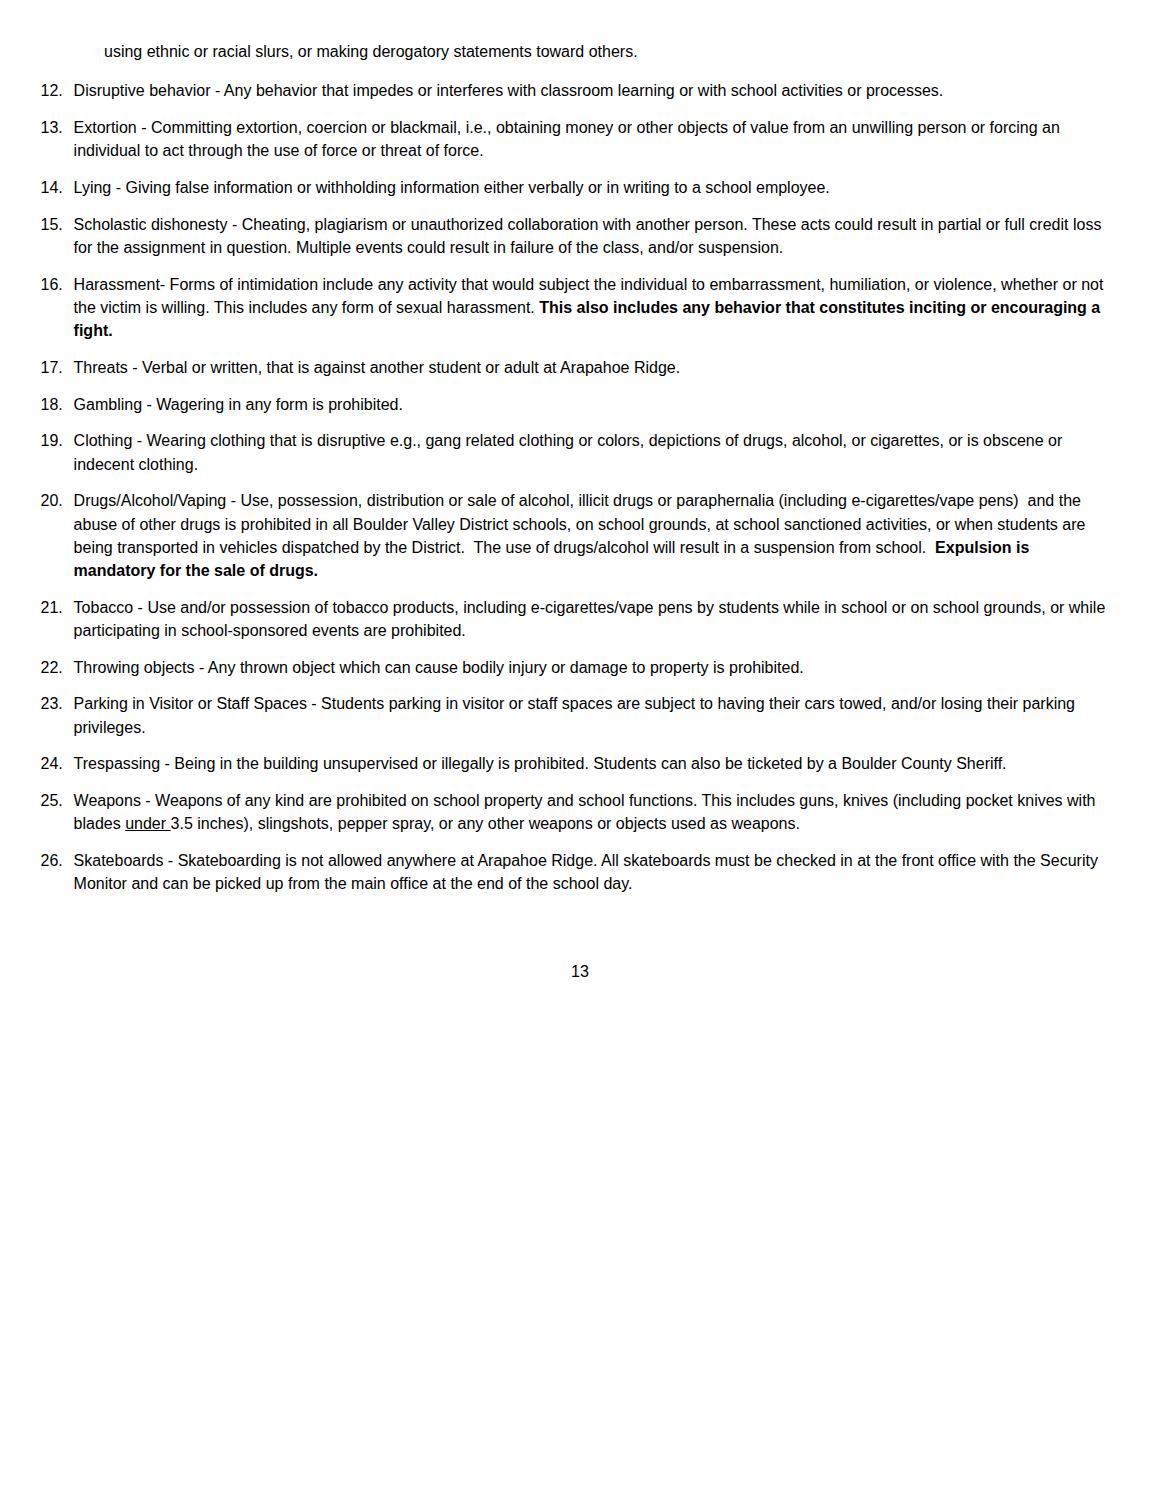using ethnic or racial slurs, or making derogatory statements toward others.
Disruptive behavior - Any behavior that impedes or interferes with classroom learning or with school activities or processes.
Extortion - Committing extortion, coercion or blackmail, i.e., obtaining money or other objects of value from an unwilling person or forcing an individual to act through the use of force or threat of force.
Lying - Giving false information or withholding information either verbally or in writing to a school employee.
Scholastic dishonesty - Cheating, plagiarism or unauthorized collaboration with another person. These acts could result in partial or full credit loss for the assignment in question. Multiple events could result in failure of the class, and/or suspension.
Harassment- Forms of intimidation include any activity that would subject the individual to embarrassment, humiliation, or violence, whether or not the victim is willing. This includes any form of sexual harassment. This also includes any behavior that constitutes inciting or encouraging a fight.
Threats - Verbal or written, that is against another student or adult at Arapahoe Ridge.
Gambling - Wagering in any form is prohibited.
Clothing - Wearing clothing that is disruptive e.g., gang related clothing or colors, depictions of drugs, alcohol, or cigarettes, or is obscene or indecent clothing.
Drugs/Alcohol/Vaping - Use, possession, distribution or sale of alcohol, illicit drugs or paraphernalia (including e-cigarettes/vape pens) and the abuse of other drugs is prohibited in all Boulder Valley District schools, on school grounds, at school sanctioned activities, or when students are being transported in vehicles dispatched by the District. The use of drugs/alcohol will result in a suspension from school. Expulsion is mandatory for the sale of drugs.
Tobacco - Use and/or possession of tobacco products, including e-cigarettes/vape pens by students while in school or on school grounds, or while participating in school-sponsored events are prohibited.
Throwing objects - Any thrown object which can cause bodily injury or damage to property is prohibited.
Parking in Visitor or Staff Spaces - Students parking in visitor or staff spaces are subject to having their cars towed, and/or losing their parking privileges.
Trespassing - Being in the building unsupervised or illegally is prohibited. Students can also be ticketed by a Boulder County Sheriff.
Weapons - Weapons of any kind are prohibited on school property and school functions. This includes guns, knives (including pocket knives with blades under 3.5 inches), slingshots, pepper spray, or any other weapons or objects used as weapons.
Skateboards - Skateboarding is not allowed anywhere at Arapahoe Ridge. All skateboards must be checked in at the front office with the Security Monitor and can be picked up from the main office at the end of the school day.
13